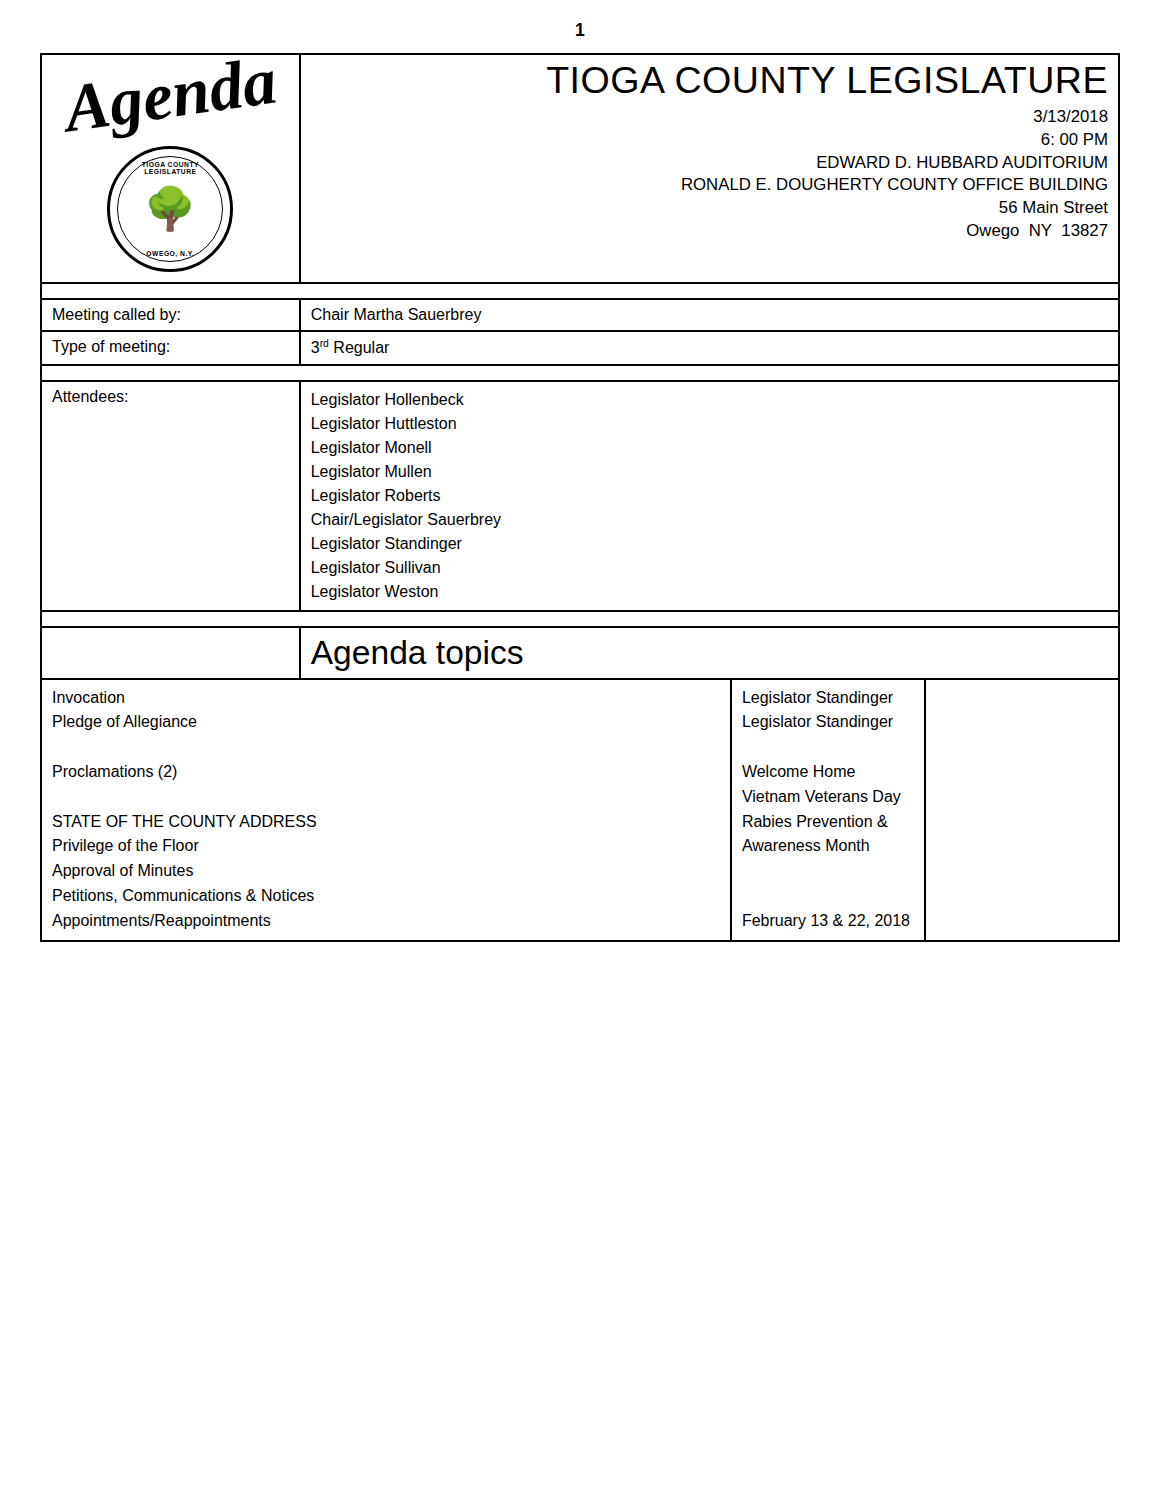1
| Agenda TIOGA COUNTY LEGISLATURE 🌳 OWEGO, N.Y. | TIOGA COUNTY LEGISLATURE 3/13/2018 6: 00 PM EDWARD D. HUBBARD AUDITORIUM RONALD E. DOUGHERTY COUNTY OFFICE BUILDING 56 Main Street Owego NY 13827 |
| Meeting called by: | Chair Martha Sauerbrey |
| Type of meeting: | 3 rd Regular |
| Attendees: | Legislator Hollenbeck Legislator Huttleston Legislator Monell Legislator Mullen Legislator Roberts Chair/Legislator Sauerbrey Legislator Standinger Legislator Sullivan Legislator Weston |
| | Agenda topics |
| Invocation Pledge of Allegiance Proclamations (2) STATE OF THE COUNTY ADDRESS Privilege of the Floor Approval of Minutes Petitions, Communications & Notices Appointments/Reappointments | Legislator Standinger Legislator Standinger Welcome Home Vietnam Veterans Day Rabies Prevention & Awareness Month February 13 & 22, 2018 | |